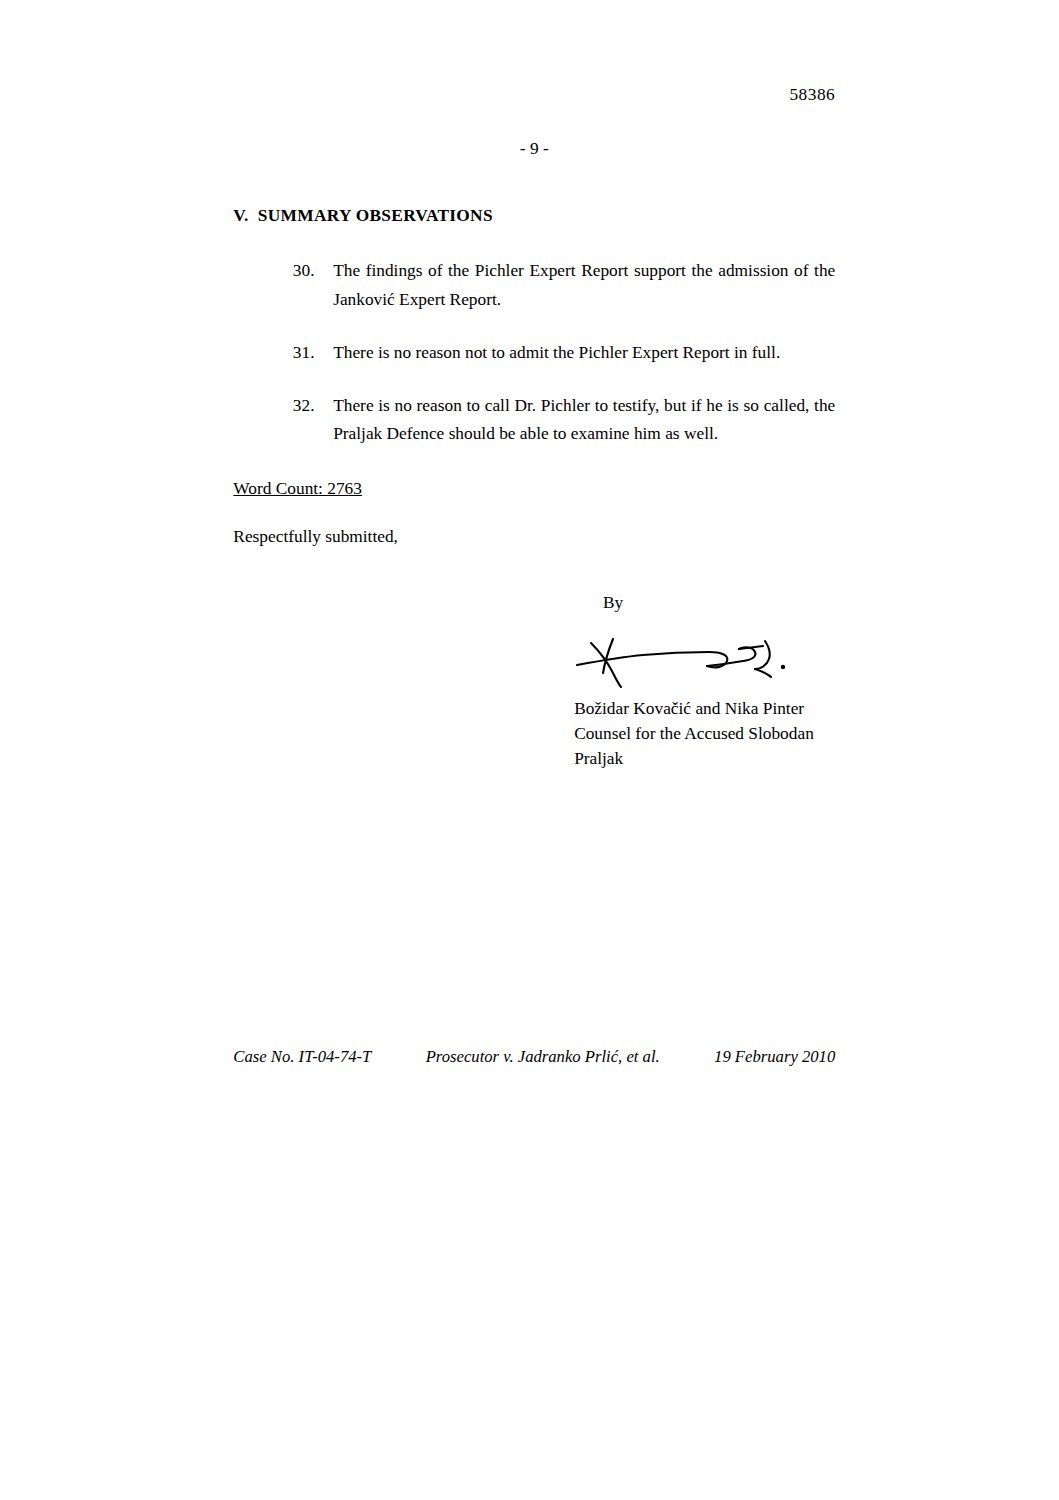58386
- 9 -
V. SUMMARY OBSERVATIONS
30. The findings of the Pichler Expert Report support the admission of the Janković Expert Report.
31. There is no reason not to admit the Pichler Expert Report in full.
32. There is no reason to call Dr. Pichler to testify, but if he is so called, the Praljak Defence should be able to examine him as well.
Word Count: 2763
Respectfully submitted,
By
Božidar Kovačić and Nika Pinter
Counsel for the Accused Slobodan Praljak
Case No. IT-04-74-T
Prosecutor v. Jadranko Prlić, et al.
19 February 2010